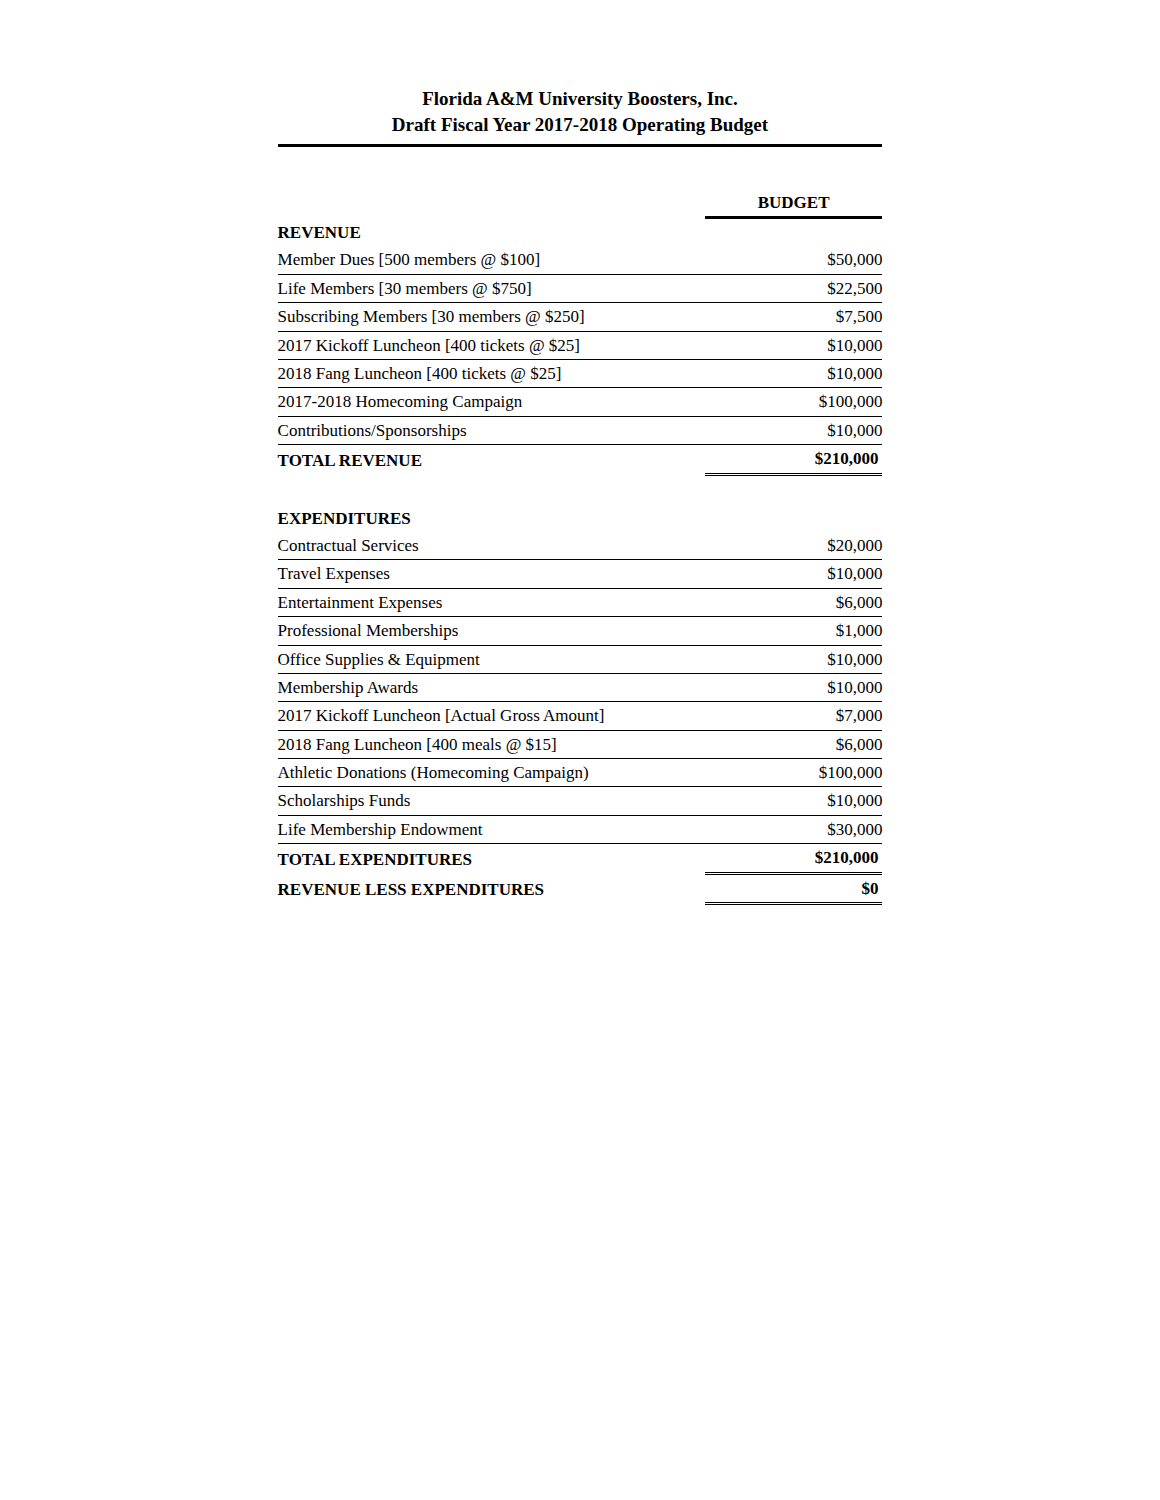Florida A&M University Boosters, Inc.
Draft Fiscal Year 2017-2018 Operating Budget
| | BUDGET |
| REVENUE | |
| Member Dues [500 members @ $100] | $50,000 |
| Life Members [30 members @ $750] | $22,500 |
| Subscribing Members [30 members @ $250] | $7,500 |
| 2017 Kickoff Luncheon [400 tickets @ $25] | $10,000 |
| 2018 Fang Luncheon [400 tickets @ $25] | $10,000 |
| 2017-2018 Homecoming Campaign | $100,000 |
| Contributions/Sponsorships | $10,000 |
| TOTAL REVENUE | $210,000 |
| EXPENDITURES | |
| Contractual Services | $20,000 |
| Travel Expenses | $10,000 |
| Entertainment Expenses | $6,000 |
| Professional Memberships | $1,000 |
| Office Supplies & Equipment | $10,000 |
| Membership Awards | $10,000 |
| 2017 Kickoff Luncheon [Actual Gross Amount] | $7,000 |
| 2018 Fang Luncheon [400 meals @ $15] | $6,000 |
| Athletic Donations (Homecoming Campaign) | $100,000 |
| Scholarships Funds | $10,000 |
| Life Membership Endowment | $30,000 |
| TOTAL EXPENDITURES | $210,000 |
| REVENUE LESS EXPENDITURES | $0 |